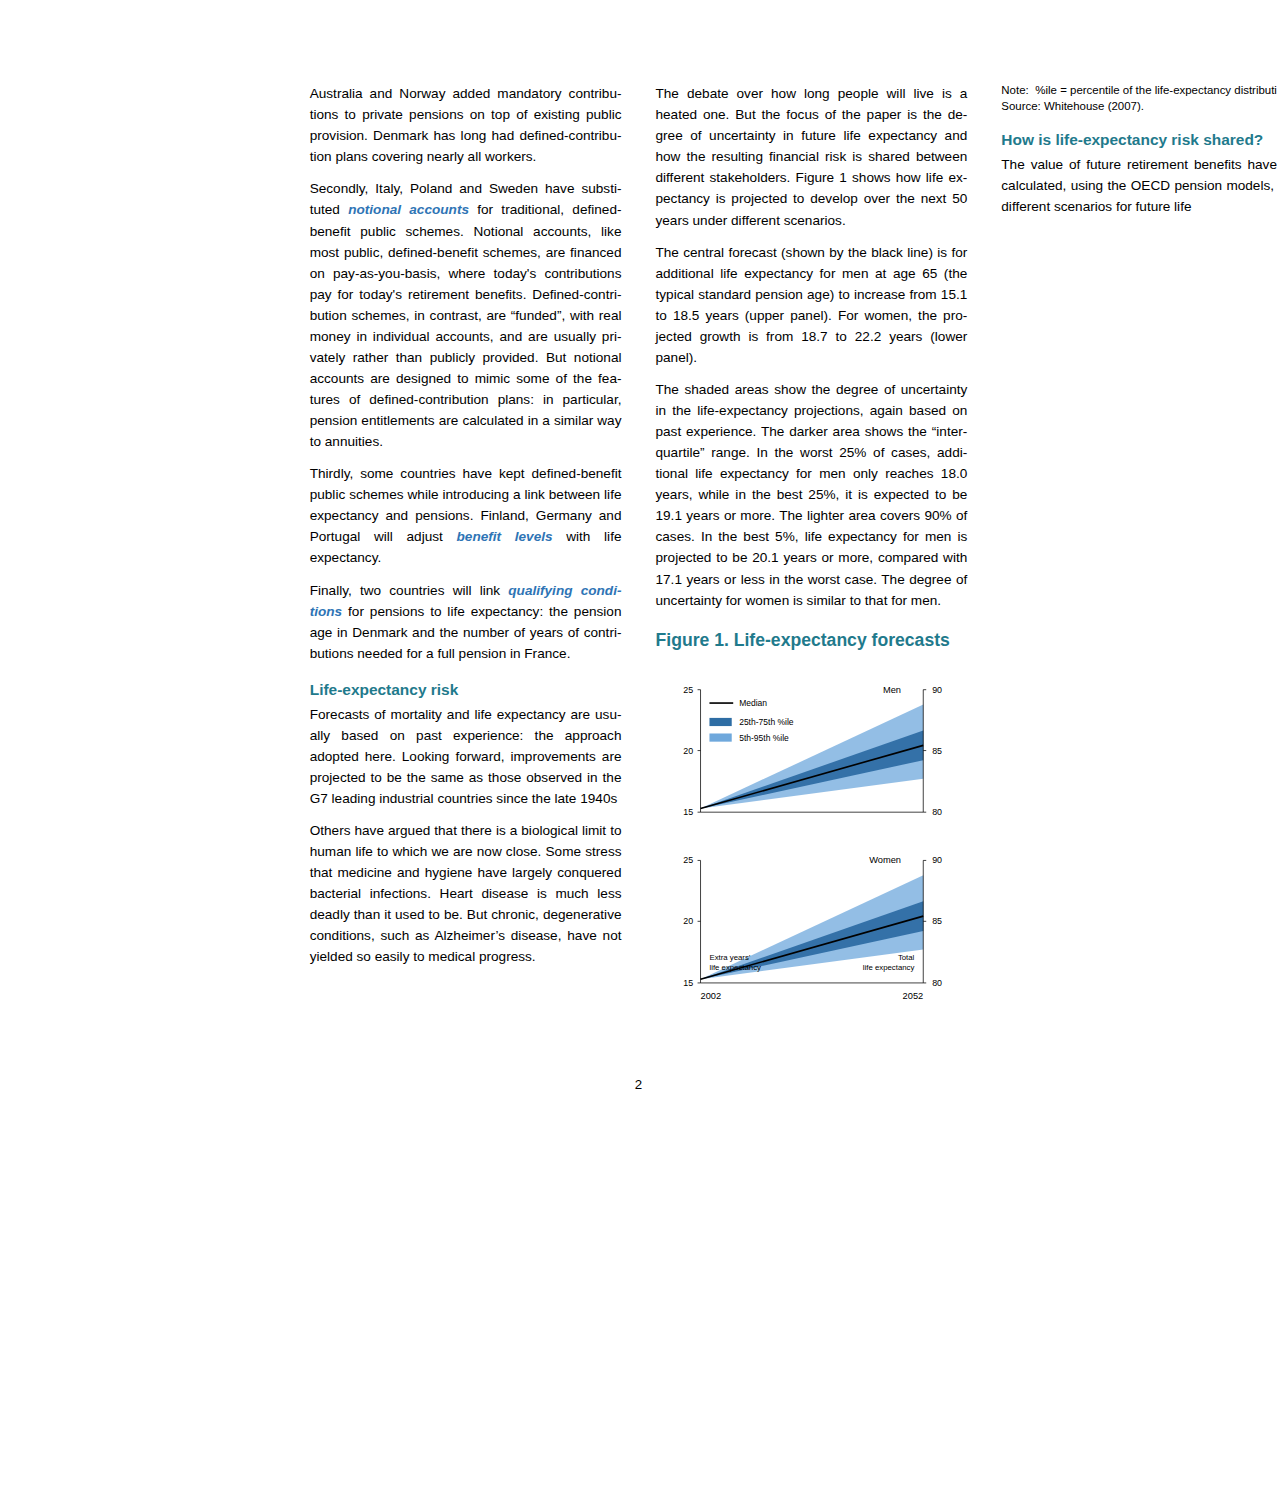Australia and Norway added mandatory contributions to private pensions on top of existing public provision. Denmark has long had defined-contribution plans covering nearly all workers.
Secondly, Italy, Poland and Sweden have substituted notional accounts for traditional, defined-benefit public schemes. Notional accounts, like most public, defined-benefit schemes, are financed on pay-as-you-basis, where today's contributions pay for today's retirement benefits. Defined-contribution schemes, in contrast, are “funded”, with real money in individual accounts, and are usually privately rather than publicly provided. But notional accounts are designed to mimic some of the features of defined-contribution plans: in particular, pension entitlements are calculated in a similar way to annuities.
Thirdly, some countries have kept defined-benefit public schemes while introducing a link between life expectancy and pensions. Finland, Germany and Portugal will adjust benefit levels with life expectancy.
Finally, two countries will link qualifying conditions for pensions to life expectancy: the pension age in Denmark and the number of years of contributions needed for a full pension in France.
Life-expectancy risk
Forecasts of mortality and life expectancy are usually based on past experience: the approach adopted here. Looking forward, improvements are projected to be the same as those observed in the G7 leading industrial countries since the late 1940s
Others have argued that there is a biological limit to human life to which we are now close. Some stress that medicine and hygiene have largely conquered bacterial infections. Heart disease is much less deadly than it used to be. But chronic, degenerative conditions, such as Alzheimer’s disease, have not yielded so easily to medical progress.
The debate over how long people will live is a heated one. But the focus of the paper is the degree of uncertainty in future life expectancy and how the resulting financial risk is shared between different stakeholders. Figure 1 shows how life expectancy is projected to develop over the next 50 years under different scenarios.
The central forecast (shown by the black line) is for additional life expectancy for men at age 65 (the typical standard pension age) to increase from 15.1 to 18.5 years (upper panel). For women, the projected growth is from 18.7 to 22.2 years (lower panel).
The shaded areas show the degree of uncertainty in the life-expectancy projections, again based on past experience. The darker area shows the “inter-quartile” range. In the worst 25% of cases, additional life expectancy for men only reaches 18.0 years, while in the best 25%, it is expected to be 19.1 years or more. The lighter area covers 90% of cases. In the best 5%, life expectancy for men is projected to be 20.1 years or more, compared with 17.1 years or less in the worst case. The degree of uncertainty for women is similar to that for men.
Figure 1. Life-expectancy forecasts
25 20 15 90 85 80 Men Median 25th-75th %ile 5th-95th %ile 25 20 15 90 85 80 Women Extra years’ life expectancy Total life expectancy 2002 2052
Note:%ile = percentile of the life-expectancy distribution.
Source: Whitehouse (2007).
How is life-expectancy risk shared?
The value of future retirement benefits have been calculated, using the OECD pension models, under different scenarios for future life
2